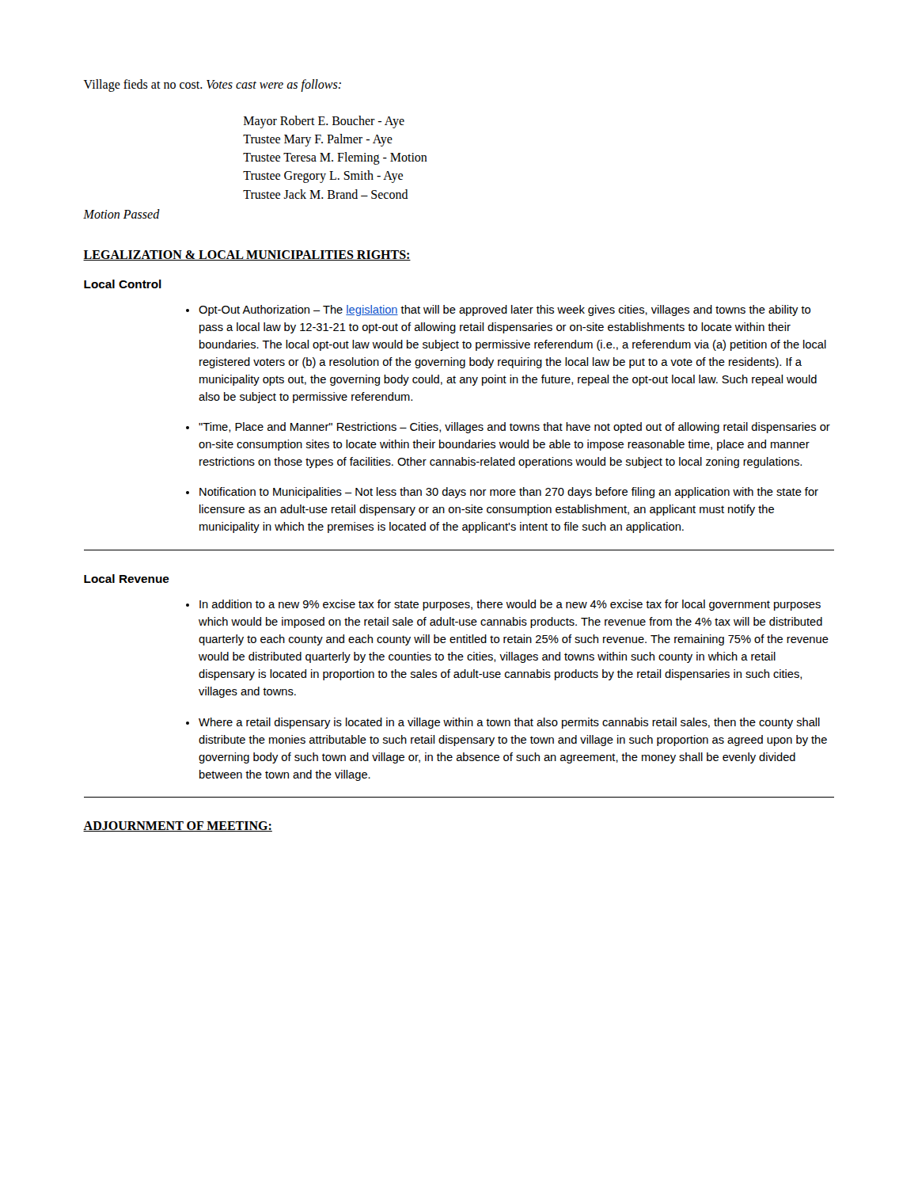Village fieds at no cost. Votes cast were as follows:
Mayor Robert E. Boucher - Aye
Trustee Mary F. Palmer - Aye
Trustee Teresa M. Fleming - Motion
Trustee Gregory L. Smith - Aye
Trustee Jack M. Brand – Second
Motion Passed
LEGALIZATION & LOCAL MUNICIPALITIES RIGHTS:
Local Control
Opt-Out Authorization – The legislation that will be approved later this week gives cities, villages and towns the ability to pass a local law by 12-31-21 to opt-out of allowing retail dispensaries or on-site establishments to locate within their boundaries. The local opt-out law would be subject to permissive referendum (i.e., a referendum via (a) petition of the local registered voters or (b) a resolution of the governing body requiring the local law be put to a vote of the residents). If a municipality opts out, the governing body could, at any point in the future, repeal the opt-out local law. Such repeal would also be subject to permissive referendum.
"Time, Place and Manner" Restrictions – Cities, villages and towns that have not opted out of allowing retail dispensaries or on-site consumption sites to locate within their boundaries would be able to impose reasonable time, place and manner restrictions on those types of facilities. Other cannabis-related operations would be subject to local zoning regulations.
Notification to Municipalities – Not less than 30 days nor more than 270 days before filing an application with the state for licensure as an adult-use retail dispensary or an on-site consumption establishment, an applicant must notify the municipality in which the premises is located of the applicant's intent to file such an application.
Local Revenue
In addition to a new 9% excise tax for state purposes, there would be a new 4% excise tax for local government purposes which would be imposed on the retail sale of adult-use cannabis products. The revenue from the 4% tax will be distributed quarterly to each county and each county will be entitled to retain 25% of such revenue. The remaining 75% of the revenue would be distributed quarterly by the counties to the cities, villages and towns within such county in which a retail dispensary is located in proportion to the sales of adult-use cannabis products by the retail dispensaries in such cities, villages and towns.
Where a retail dispensary is located in a village within a town that also permits cannabis retail sales, then the county shall distribute the monies attributable to such retail dispensary to the town and village in such proportion as agreed upon by the governing body of such town and village or, in the absence of such an agreement, the money shall be evenly divided between the town and the village.
ADJOURNMENT OF MEETING: